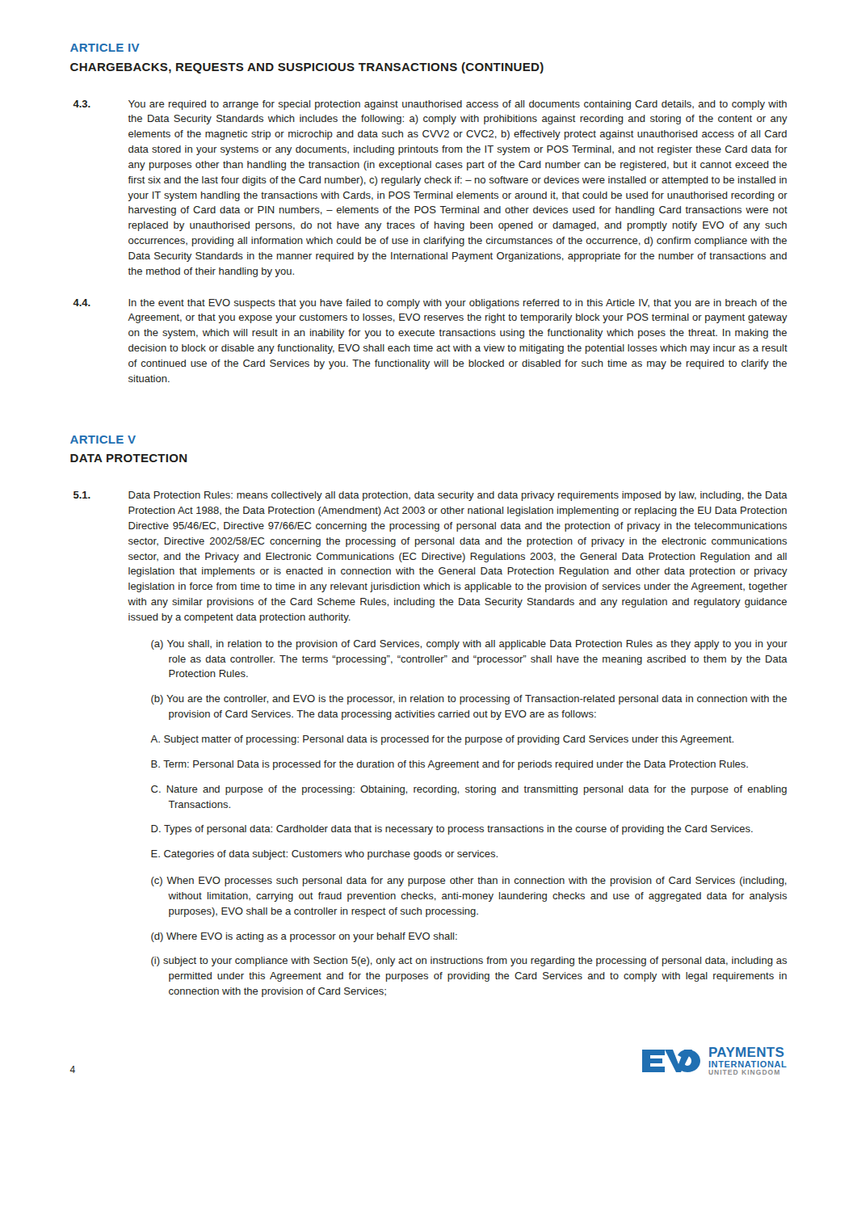ARTICLE IV
CHARGEBACKS, REQUESTS AND SUSPICIOUS TRANSACTIONS (CONTINUED)
4.3.
You are required to arrange for special protection against unauthorised access of all documents containing Card details, and to comply with the Data Security Standards which includes the following: a) comply with prohibitions against recording and storing of the content or any elements of the magnetic strip or microchip and data such as CVV2 or CVC2, b) effectively protect against unauthorised access of all Card data stored in your systems or any documents, including printouts from the IT system or POS Terminal, and not register these Card data for any purposes other than handling the transaction (in exceptional cases part of the Card number can be registered, but it cannot exceed the first six and the last four digits of the Card number), c) regularly check if: – no software or devices were installed or attempted to be installed in your IT system handling the transactions with Cards, in POS Terminal elements or around it, that could be used for unauthorised recording or harvesting of Card data or PIN numbers, – elements of the POS Terminal and other devices used for handling Card transactions were not replaced by unauthorised persons, do not have any traces of having been opened or damaged, and promptly notify EVO of any such occurrences, providing all information which could be of use in clarifying the circumstances of the occurrence, d) confirm compliance with the Data Security Standards in the manner required by the International Payment Organizations, appropriate for the number of transactions and the method of their handling by you.
4.4.
In the event that EVO suspects that you have failed to comply with your obligations referred to in this Article IV, that you are in breach of the Agreement, or that you expose your customers to losses, EVO reserves the right to temporarily block your POS terminal or payment gateway on the system, which will result in an inability for you to execute transactions using the functionality which poses the threat. In making the decision to block or disable any functionality, EVO shall each time act with a view to mitigating the potential losses which may incur as a result of continued use of the Card Services by you. The functionality will be blocked or disabled for such time as may be required to clarify the situation.
ARTICLE V
DATA PROTECTION
5.1.
Data Protection Rules: means collectively all data protection, data security and data privacy requirements imposed by law, including, the Data Protection Act 1988, the Data Protection (Amendment) Act 2003 or other national legislation implementing or replacing the EU Data Protection Directive 95/46/EC, Directive 97/66/EC concerning the processing of personal data and the protection of privacy in the telecommunications sector, Directive 2002/58/EC concerning the processing of personal data and the protection of privacy in the electronic communications sector, and the Privacy and Electronic Communications (EC Directive) Regulations 2003, the General Data Protection Regulation and all legislation that implements or is enacted in connection with the General Data Protection Regulation and other data protection or privacy legislation in force from time to time in any relevant jurisdiction which is applicable to the provision of services under the Agreement, together with any similar provisions of the Card Scheme Rules, including the Data Security Standards and any regulation and regulatory guidance issued by a competent data protection authority.
(a) You shall, in relation to the provision of Card Services, comply with all applicable Data Protection Rules as they apply to you in your role as data controller. The terms “processing”, “controller” and “processor” shall have the meaning ascribed to them by the Data Protection Rules.
(b) You are the controller, and EVO is the processor, in relation to processing of Transaction-related personal data in connection with the provision of Card Services. The data processing activities carried out by EVO are as follows:
A. Subject matter of processing: Personal data is processed for the purpose of providing Card Services under this Agreement.
B. Term: Personal Data is processed for the duration of this Agreement and for periods required under the Data Protection Rules.
C. Nature and purpose of the processing: Obtaining, recording, storing and transmitting personal data for the purpose of enabling Transactions.
D. Types of personal data: Cardholder data that is necessary to process transactions in the course of providing the Card Services.
E. Categories of data subject: Customers who purchase goods or services.
(c) When EVO processes such personal data for any purpose other than in connection with the provision of Card Services (including, without limitation, carrying out fraud prevention checks, anti-money laundering checks and use of aggregated data for analysis purposes), EVO shall be a controller in respect of such processing.
(d) Where EVO is acting as a processor on your behalf EVO shall:
(i) subject to your compliance with Section 5(e), only act on instructions from you regarding the processing of personal data, including as permitted under this Agreement and for the purposes of providing the Card Services and to comply with legal requirements in connection with the provision of Card Services;
4
PAYMENTS
INTERNATIONAL
UNITED KINGDOM